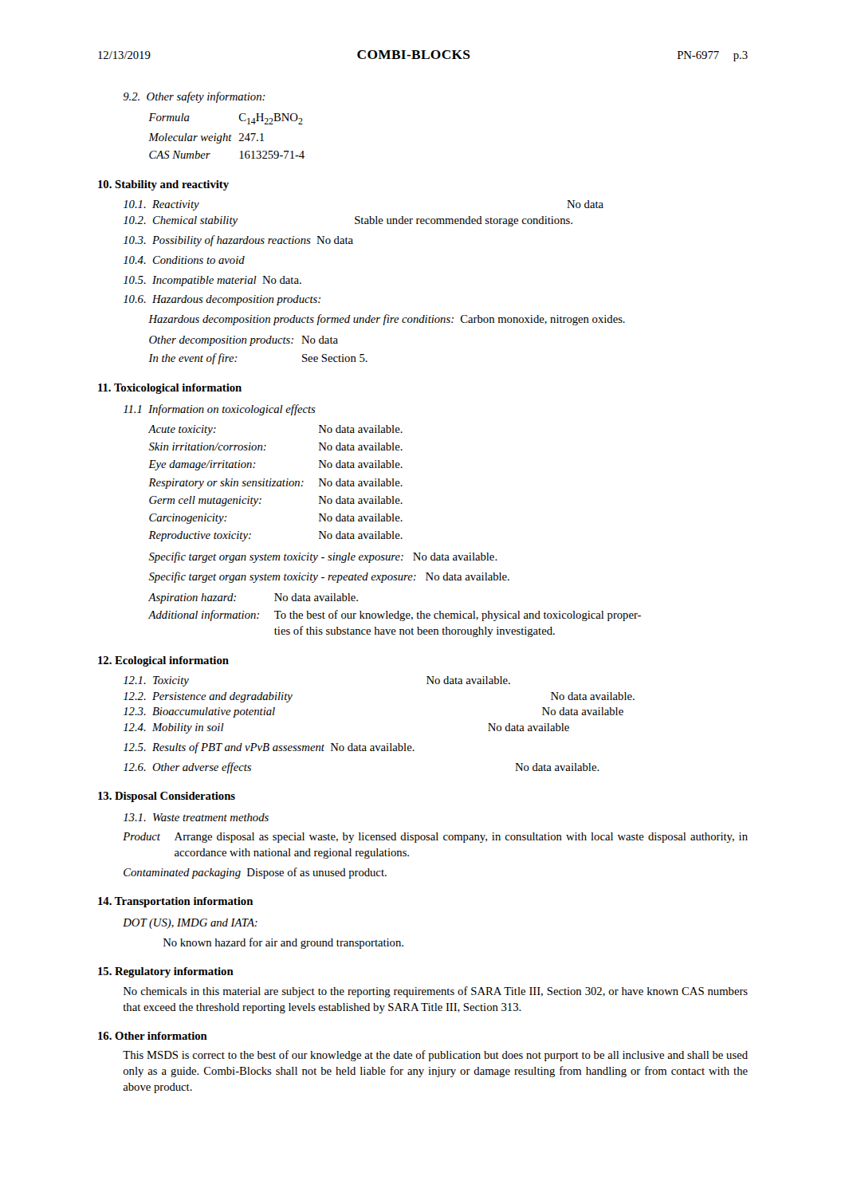12/13/2019
COMBI-BLOCKS
PN-6977 p.3
9.2. Other safety information:
| Formula | C 14 H 22 BNO 2 |
| Molecular weight | 247.1 |
| CAS Number | 1613259-71-4 |
10. Stability and reactivity
10.1. Reactivity
No data
10.2. Chemical stability
Stable under recommended storage conditions.
10.3. Possibility of hazardous reactions No data
10.4. Conditions to avoid
10.5. Incompatible material No data.
10.6. Hazardous decomposition products:
Hazardous decomposition products formed under fire conditions: Carbon monoxide, nitrogen oxides.
| Other decomposition products: | No data |
| In the event of fire: | See Section 5. |
11. Toxicological information
11.1 Information on toxicological effects
| Acute toxicity: | No data available. |
| Skin irritation/corrosion: | No data available. |
| Eye damage/irritation: | No data available. |
| Respiratory or skin sensitization: | No data available. |
| Germ cell mutagenicity: | No data available. |
| Carcinogenicity: | No data available. |
| Reproductive toxicity: | No data available. |
Specific target organ system toxicity - single exposure: No data available.
Specific target organ system toxicity - repeated exposure: No data available.
| Aspiration hazard: | No data available. |
| Additional information: | To the best of our knowledge, the chemical, physical and toxicological proper- ties of this substance have not been thoroughly investigated. |
12. Ecological information
12.1. Toxicity
No data available.
12.2. Persistence and degradability
No data available.
12.3. Bioaccumulative potential
No data available
12.4. Mobility in soil
No data available
12.5. Results of PBT and vPvB assessment No data available.
12.6. Other adverse effects
No data available.
13. Disposal Considerations
13.1. Waste treatment methods
Product
Arrange disposal as special waste, by licensed disposal company, in consultation with local waste disposal authority, in accordance with national and regional regulations.
Contaminated packaging Dispose of as unused product.
14. Transportation information
DOT (US), IMDG and IATA:
No known hazard for air and ground transportation.
15. Regulatory information
No chemicals in this material are subject to the reporting requirements of SARA Title III, Section 302, or have known CAS numbers that exceed the threshold reporting levels established by SARA Title III, Section 313.
16. Other information
This MSDS is correct to the best of our knowledge at the date of publication but does not purport to be all inclusive and shall be used only as a guide. Combi-Blocks shall not be held liable for any injury or damage resulting from handling or from contact with the above product.